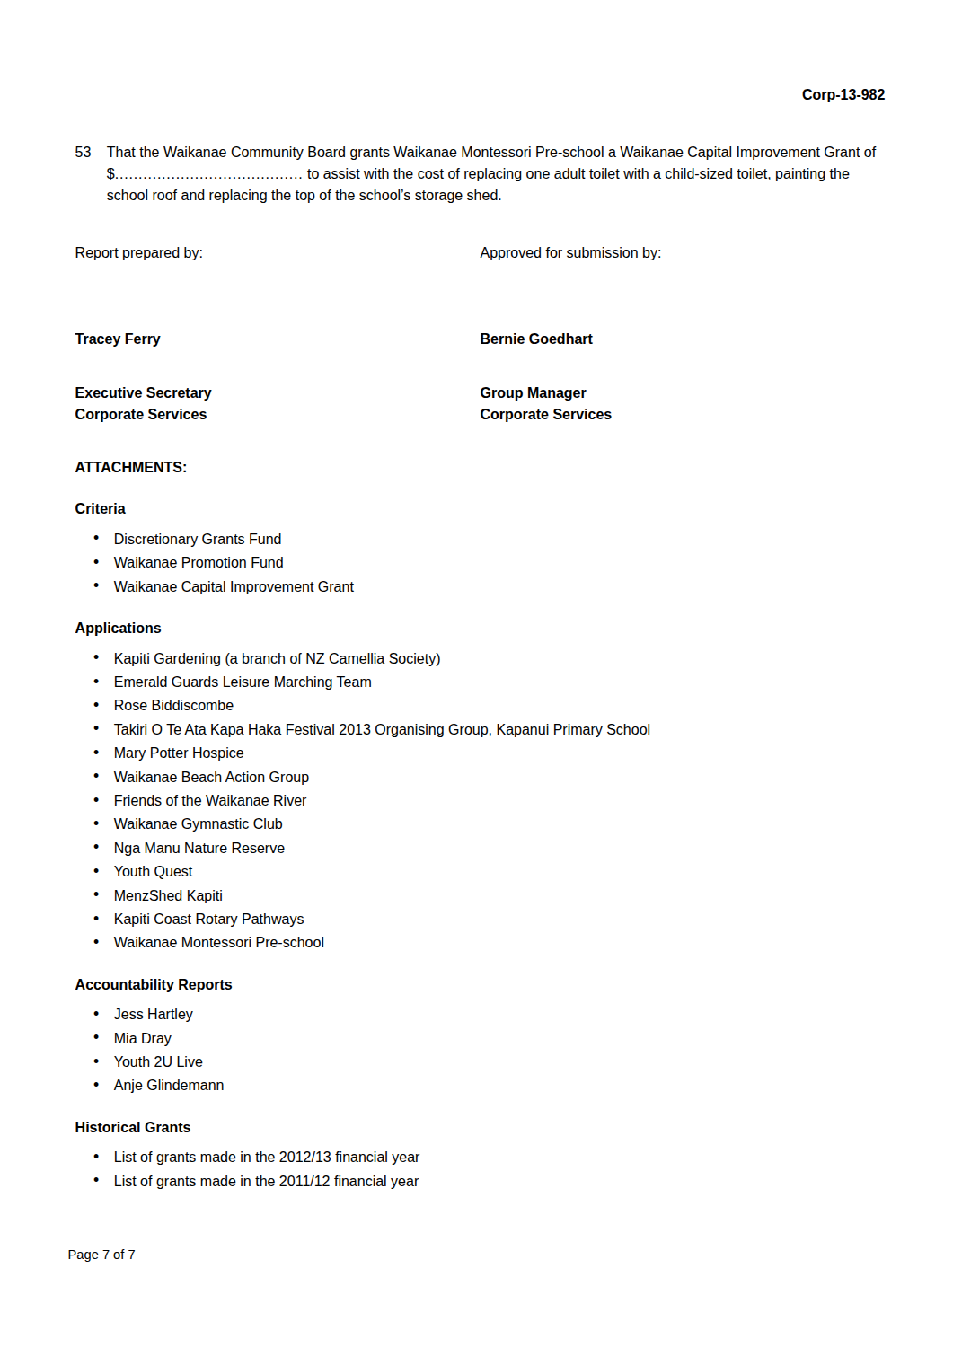Corp-13-982
53
That the Waikanae Community Board grants Waikanae Montessori Pre-school a Waikanae Capital Improvement Grant of $........................................ to assist with the cost of replacing one adult toilet with a child-sized toilet, painting the school roof and replacing the top of the school’s storage shed.
Report prepared by:
Approved for submission by:
Tracey Ferry
Bernie Goedhart
Executive Secretary
Corporate Services
Group Manager
Corporate Services
Attachments:
Criteria
Discretionary Grants Fund
Waikanae Promotion Fund
Waikanae Capital Improvement Grant
Applications
Kapiti Gardening (a branch of NZ Camellia Society)
Emerald Guards Leisure Marching Team
Rose Biddiscombe
Takiri O Te Ata Kapa Haka Festival 2013 Organising Group, Kapanui Primary School
Mary Potter Hospice
Waikanae Beach Action Group
Friends of the Waikanae River
Waikanae Gymnastic Club
Nga Manu Nature Reserve
Youth Quest
MenzShed Kapiti
Kapiti Coast Rotary Pathways
Waikanae Montessori Pre-school
Accountability Reports
Jess Hartley
Mia Dray
Youth 2U Live
Anje Glindemann
Historical Grants
List of grants made in the 2012/13 financial year
List of grants made in the 2011/12 financial year
Page 7 of 7